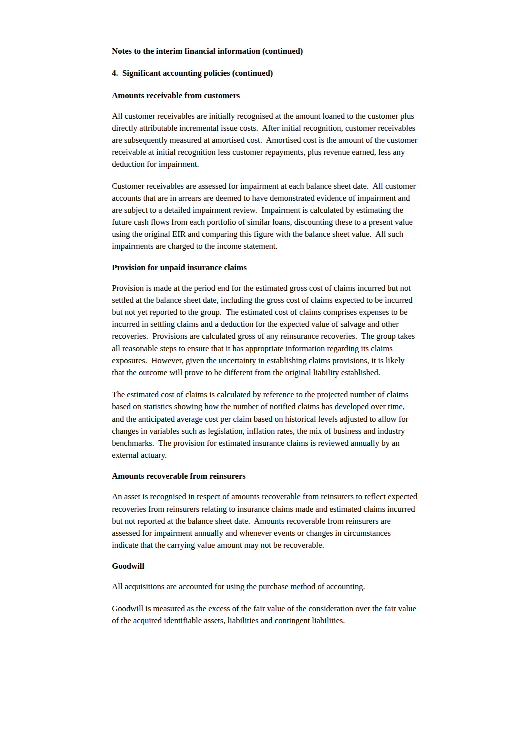Notes to the interim financial information (continued)
4. Significant accounting policies (continued)
Amounts receivable from customers
All customer receivables are initially recognised at the amount loaned to the customer plus directly attributable incremental issue costs. After initial recognition, customer receivables are subsequently measured at amortised cost. Amortised cost is the amount of the customer receivable at initial recognition less customer repayments, plus revenue earned, less any deduction for impairment.
Customer receivables are assessed for impairment at each balance sheet date. All customer accounts that are in arrears are deemed to have demonstrated evidence of impairment and are subject to a detailed impairment review. Impairment is calculated by estimating the future cash flows from each portfolio of similar loans, discounting these to a present value using the original EIR and comparing this figure with the balance sheet value. All such impairments are charged to the income statement.
Provision for unpaid insurance claims
Provision is made at the period end for the estimated gross cost of claims incurred but not settled at the balance sheet date, including the gross cost of claims expected to be incurred but not yet reported to the group. The estimated cost of claims comprises expenses to be incurred in settling claims and a deduction for the expected value of salvage and other recoveries. Provisions are calculated gross of any reinsurance recoveries. The group takes all reasonable steps to ensure that it has appropriate information regarding its claims exposures. However, given the uncertainty in establishing claims provisions, it is likely that the outcome will prove to be different from the original liability established.
The estimated cost of claims is calculated by reference to the projected number of claims based on statistics showing how the number of notified claims has developed over time, and the anticipated average cost per claim based on historical levels adjusted to allow for changes in variables such as legislation, inflation rates, the mix of business and industry benchmarks. The provision for estimated insurance claims is reviewed annually by an external actuary.
Amounts recoverable from reinsurers
An asset is recognised in respect of amounts recoverable from reinsurers to reflect expected recoveries from reinsurers relating to insurance claims made and estimated claims incurred but not reported at the balance sheet date. Amounts recoverable from reinsurers are assessed for impairment annually and whenever events or changes in circumstances indicate that the carrying value amount may not be recoverable.
Goodwill
All acquisitions are accounted for using the purchase method of accounting.
Goodwill is measured as the excess of the fair value of the consideration over the fair value of the acquired identifiable assets, liabilities and contingent liabilities.